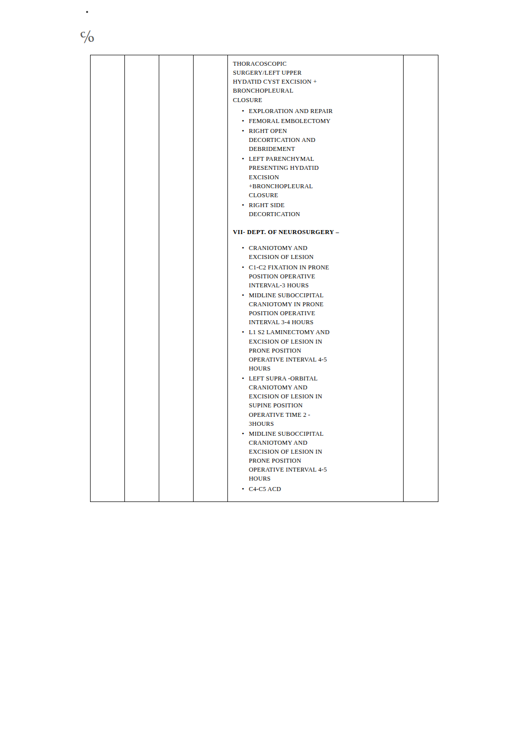℅
| | | | | THORACOSCOPIC SURGERY/LEFT UPPER HYDATID CYST EXCISION + BRONCHOPLEURAL CLOSURE EXPLORATION AND REPAIR FEMORAL EMBOLECTOMY RIGHT OPEN DECORTICATION AND DEBRIDEMENT LEFT PARENCHYMAL PRESENTING HYDATID EXCISION +BRONCHOPLEURAL CLOSURE RIGHT SIDE DECORTICATION VII- DEPT. OF NEUROSURGERY – CRANIOTOMY AND EXCISION OF LESION C1-C2 FIXATION IN PRONE POSITION OPERATIVE INTERVAL-3 HOURS MIDLINE SUBOCCIPITAL CRANIOTOMY IN PRONE POSITION OPERATIVE INTERVAL 3-4 HOURS L1 S2 LAMINECTOMY AND EXCISION OF LESION IN PRONE POSITION OPERATIVE INTERVAL 4-5 HOURS LEFT SUPRA -ORBITAL CRANIOTOMY AND EXCISION OF LESION IN SUPINE POSITION OPERATIVE TIME 2 - 3HOURS MIDLINE SUBOCCIPITAL CRANIOTOMY AND EXCISION OF LESION IN PRONE POSITION OPERATIVE INTERVAL 4-5 HOURS C4-C5 ACD | |